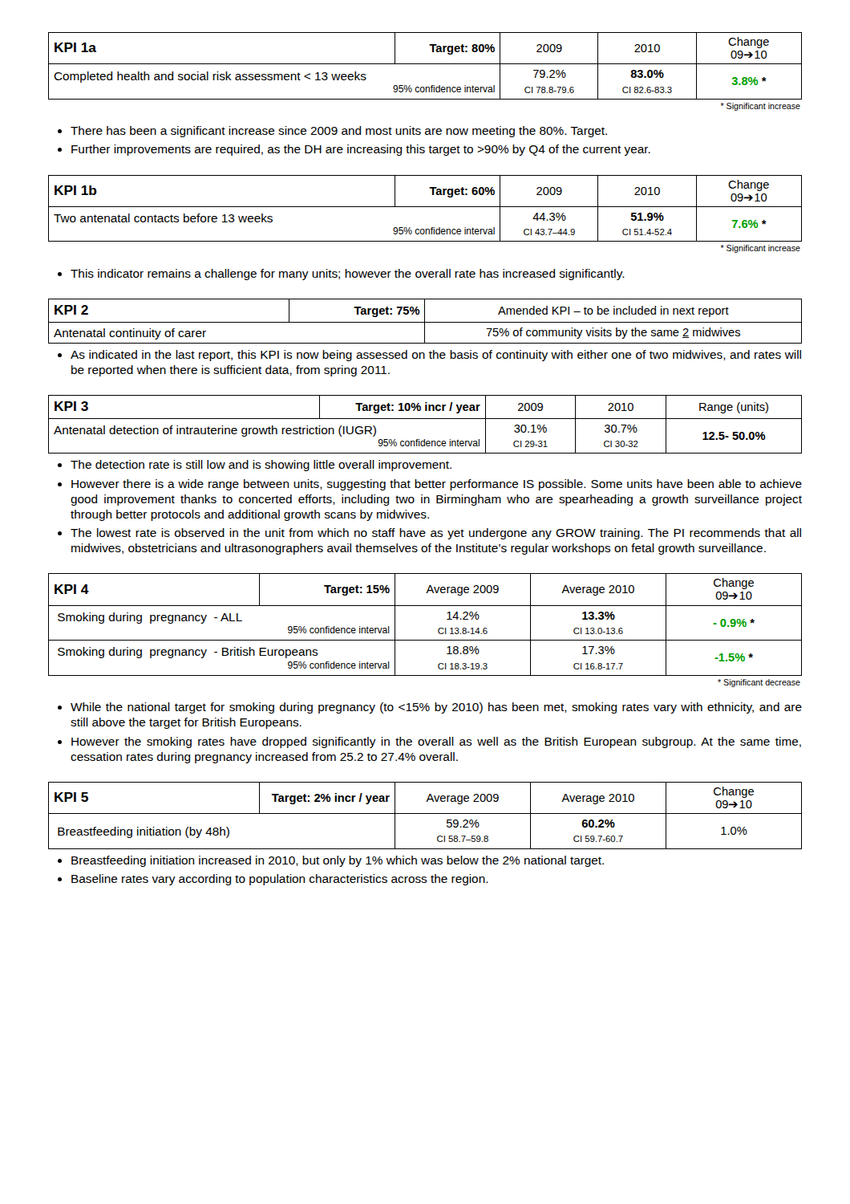| KPI 1a | Target: 80% | 2009 | 2010 | Change 09➔10 |
| Completed health and social risk assessment < 13 weeks 95% confidence interval | 79.2% CI 78.8-79.6 | 83.0% CI 82.6-83.3 | 3.8% * |
* Significant increase
There has been a significant increase since 2009 and most units are now meeting the 80%. Target.
Further improvements are required, as the DH are increasing this target to >90% by Q4 of the current year.
| KPI 1b | Target: 60% | 2009 | 2010 | Change 09➔10 |
| Two antenatal contacts before 13 weeks 95% confidence interval | 44.3% CI 43.7–44.9 | 51.9% CI 51.4-52.4 | 7.6% * |
* Significant increase
This indicator remains a challenge for many units; however the overall rate has increased significantly.
| KPI 2 | Target: 75% | Amended KPI – to be included in next report |
| Antenatal continuity of carer | 75% of community visits by the same 2 midwives |
As indicated in the last report, this KPI is now being assessed on the basis of continuity with either one of two midwives, and rates will be reported when there is sufficient data, from spring 2011.
| KPI 3 | Target: 10% incr / year | 2009 | 2010 | Range (units) |
| Antenatal detection of intrauterine growth restriction (IUGR) 95% confidence interval | 30.1% CI 29-31 | 30.7% CI 30-32 | 12.5- 50.0% |
The detection rate is still low and is showing little overall improvement.
However there is a wide range between units, suggesting that better performance IS possible. Some units have been able to achieve good improvement thanks to concerted efforts, including two in Birmingham who are spearheading a growth surveillance project through better protocols and additional growth scans by midwives.
The lowest rate is observed in the unit from which no staff have as yet undergone any GROW training. The PI recommends that all midwives, obstetricians and ultrasonographers avail themselves of the Institute’s regular workshops on fetal growth surveillance.
| KPI 4 | Target: 15% | Average 2009 | Average 2010 | Change 09➔10 |
| Smoking during pregnancy - ALL 95% confidence interval | 14.2% CI 13.8-14.6 | 13.3% CI 13.0-13.6 | - 0.9% * |
| Smoking during pregnancy - British Europeans 95% confidence interval | 18.8% CI 18.3-19.3 | 17.3% CI 16.8-17.7 | -1.5% * |
* Significant decrease
While the national target for smoking during pregnancy (to <15% by 2010) has been met, smoking rates vary with ethnicity, and are still above the target for British Europeans.
However the smoking rates have dropped significantly in the overall as well as the British European subgroup. At the same time, cessation rates during pregnancy increased from 25.2 to 27.4% overall.
| KPI 5 | Target: 2% incr / year | Average 2009 | Average 2010 | Change 09➔10 |
| Breastfeeding initiation (by 48h) | 59.2% CI 58.7–59.8 | 60.2% CI 59.7-60.7 | 1.0% |
Breastfeeding initiation increased in 2010, but only by 1% which was below the 2% national target.
Baseline rates vary according to population characteristics across the region.